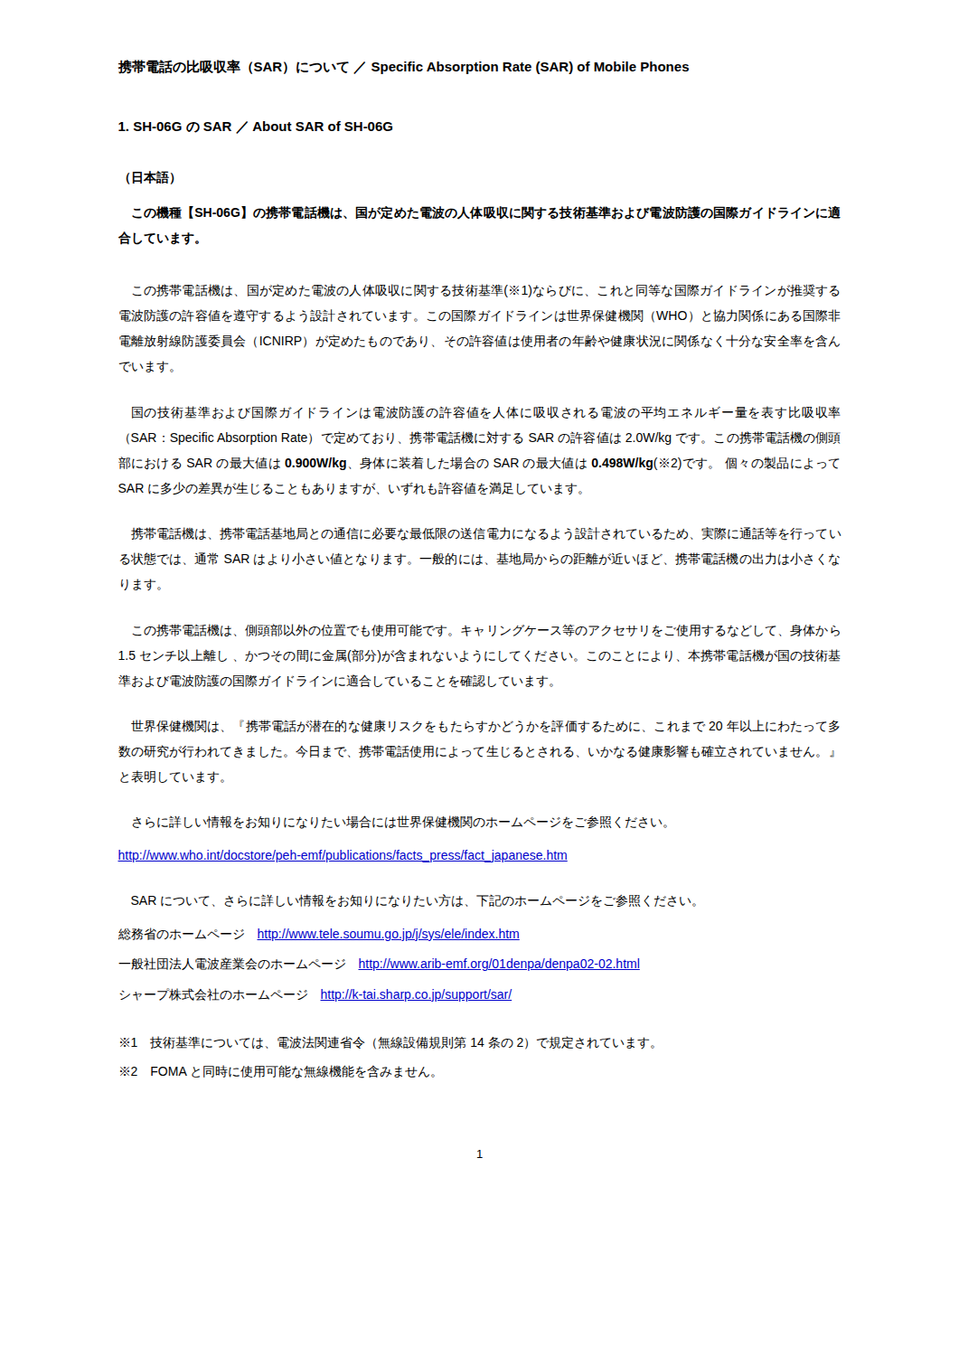携帯電話の比吸収率（SAR）について ／ Specific Absorption Rate (SAR) of Mobile Phones
1. SH-06G の SAR ／ About SAR of SH-06G
（日本語）
この機種【SH-06G】の携帯電話機は、国が定めた電波の人体吸収に関する技術基準および電波防護の国際ガイドラインに適合しています。
この携帯電話機は、国が定めた電波の人体吸収に関する技術基準(※1)ならびに、これと同等な国際ガイドラインが推奨する電波防護の許容値を遵守するよう設計されています。この国際ガイドラインは世界保健機関（WHO）と協力関係にある国際非電離放射線防護委員会（ICNIRP）が定めたものであり、その許容値は使用者の年齢や健康状況に関係なく十分な安全率を含んでいます。
国の技術基準および国際ガイドラインは電波防護の許容値を人体に吸収される電波の平均エネルギー量を表す比吸収率（SAR：Specific Absorption Rate）で定めており、携帯電話機に対する SAR の許容値は 2.0W/kg です。この携帯電話機の側頭部における SAR の最大値は 0.900W/kg、身体に装着した場合の SAR の最大値は 0.498W/kg(※2)です。 個々の製品によって SAR に多少の差異が生じることもありますが、いずれも許容値を満足しています。
携帯電話機は、携帯電話基地局との通信に必要な最低限の送信電力になるよう設計されているため、実際に通話等を行っている状態では、通常 SAR はより小さい値となります。一般的には、基地局からの距離が近いほど、携帯電話機の出力は小さくなります。
この携帯電話機は、側頭部以外の位置でも使用可能です。キャリングケース等のアクセサリをご使用するなどして、身体から 1.5 センチ以上離し 、かつその間に金属(部分)が含まれないようにしてください。このことにより、本携帯電話機が国の技術基準および電波防護の国際ガイドラインに適合していることを確認しています。
世界保健機関は、『携帯電話が潜在的な健康リスクをもたらすかどうかを評価するために、これまで 20 年以上にわたって多数の研究が行われてきました。今日まで、携帯電話使用によって生じるとされる、いかなる健康影響も確立されていません。』と表明しています。
さらに詳しい情報をお知りになりたい場合には世界保健機関のホームページをご参照ください。
http://www.who.int/docstore/peh-emf/publications/facts_press/fact_japanese.htm
SAR について、さらに詳しい情報をお知りになりたい方は、下記のホームページをご参照ください。
総務省のホームページ　http://www.tele.soumu.go.jp/j/sys/ele/index.htm
一般社団法人電波産業会のホームページ　http://www.arib-emf.org/01denpa/denpa02-02.html
シャープ株式会社のホームページ　http://k-tai.sharp.co.jp/support/sar/
※1　技術基準については、電波法関連省令（無線設備規則第 14 条の 2）で規定されています。
※2　FOMA と同時に使用可能な無線機能を含みません。
1